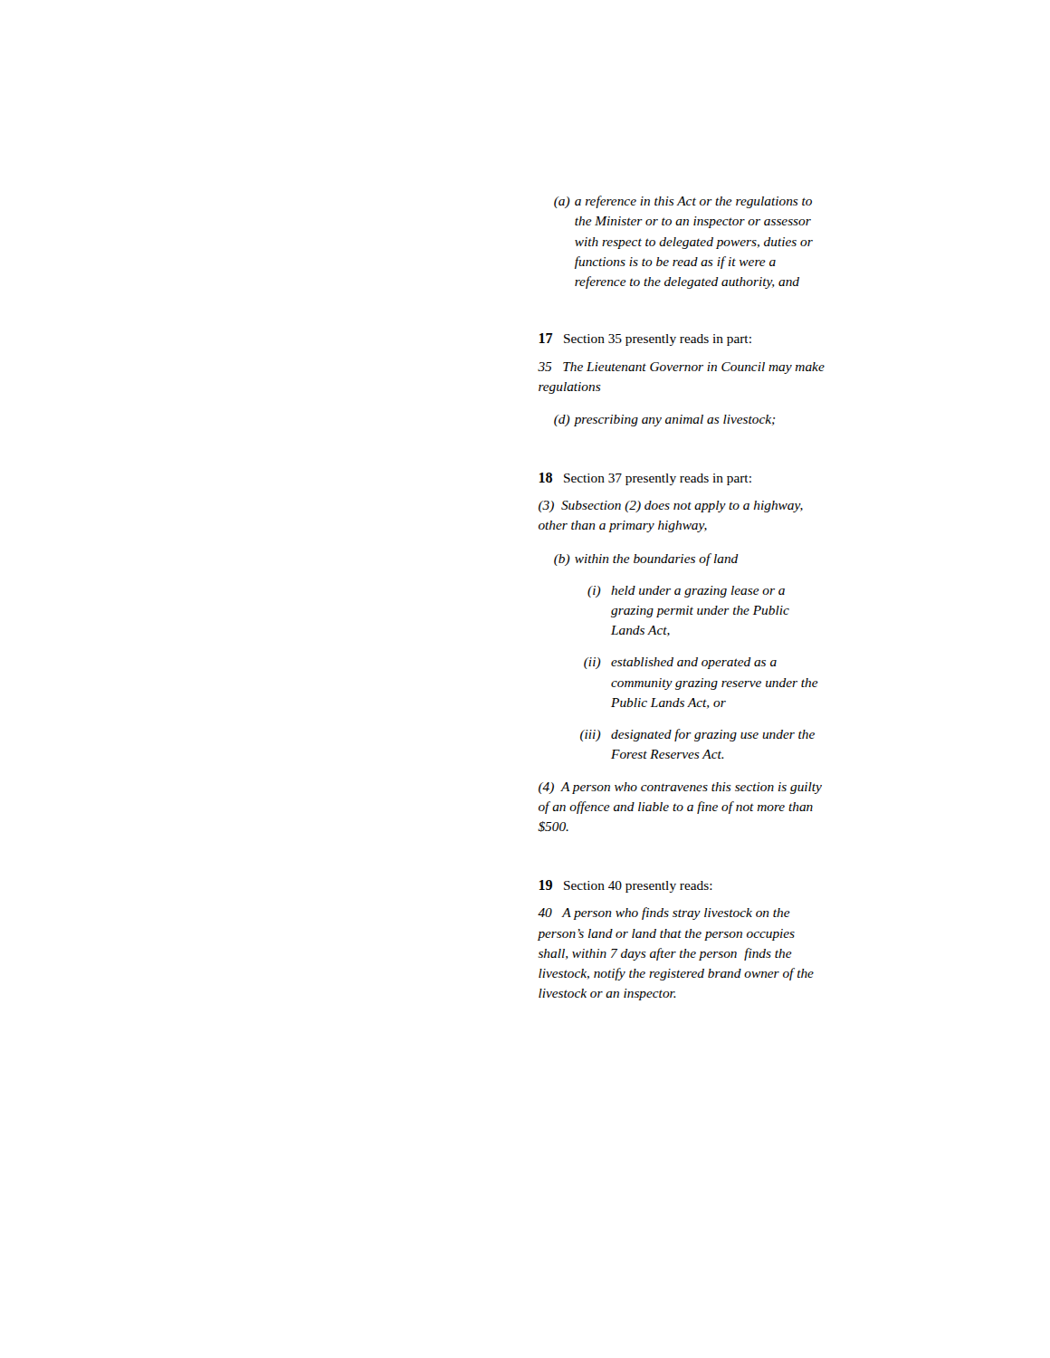(a)
a reference in this Act or the regulations to the Minister or to an inspector or assessor with respect to delegated powers, duties or functions is to be read as if it were a reference to the delegated authority, and
17 Section 35 presently reads in part:
35 The Lieutenant Governor in Council may make regulations
(d)
prescribing any animal as livestock;
18 Section 37 presently reads in part:
(3) Subsection (2) does not apply to a highway, other than a primary highway,
(b)
within the boundaries of land
(i)
held under a grazing lease or a grazing permit under the Public Lands Act,
(ii)
established and operated as a community grazing reserve under the Public Lands Act, or
(iii)
designated for grazing use under the Forest Reserves Act.
(4) A person who contravenes this section is guilty of an offence and liable to a fine of not more than $500.
19 Section 40 presently reads:
40 A person who finds stray livestock on the person’s land or land that the person occupies shall, within 7 days after the person finds the livestock, notify the registered brand owner of the livestock or an inspector.